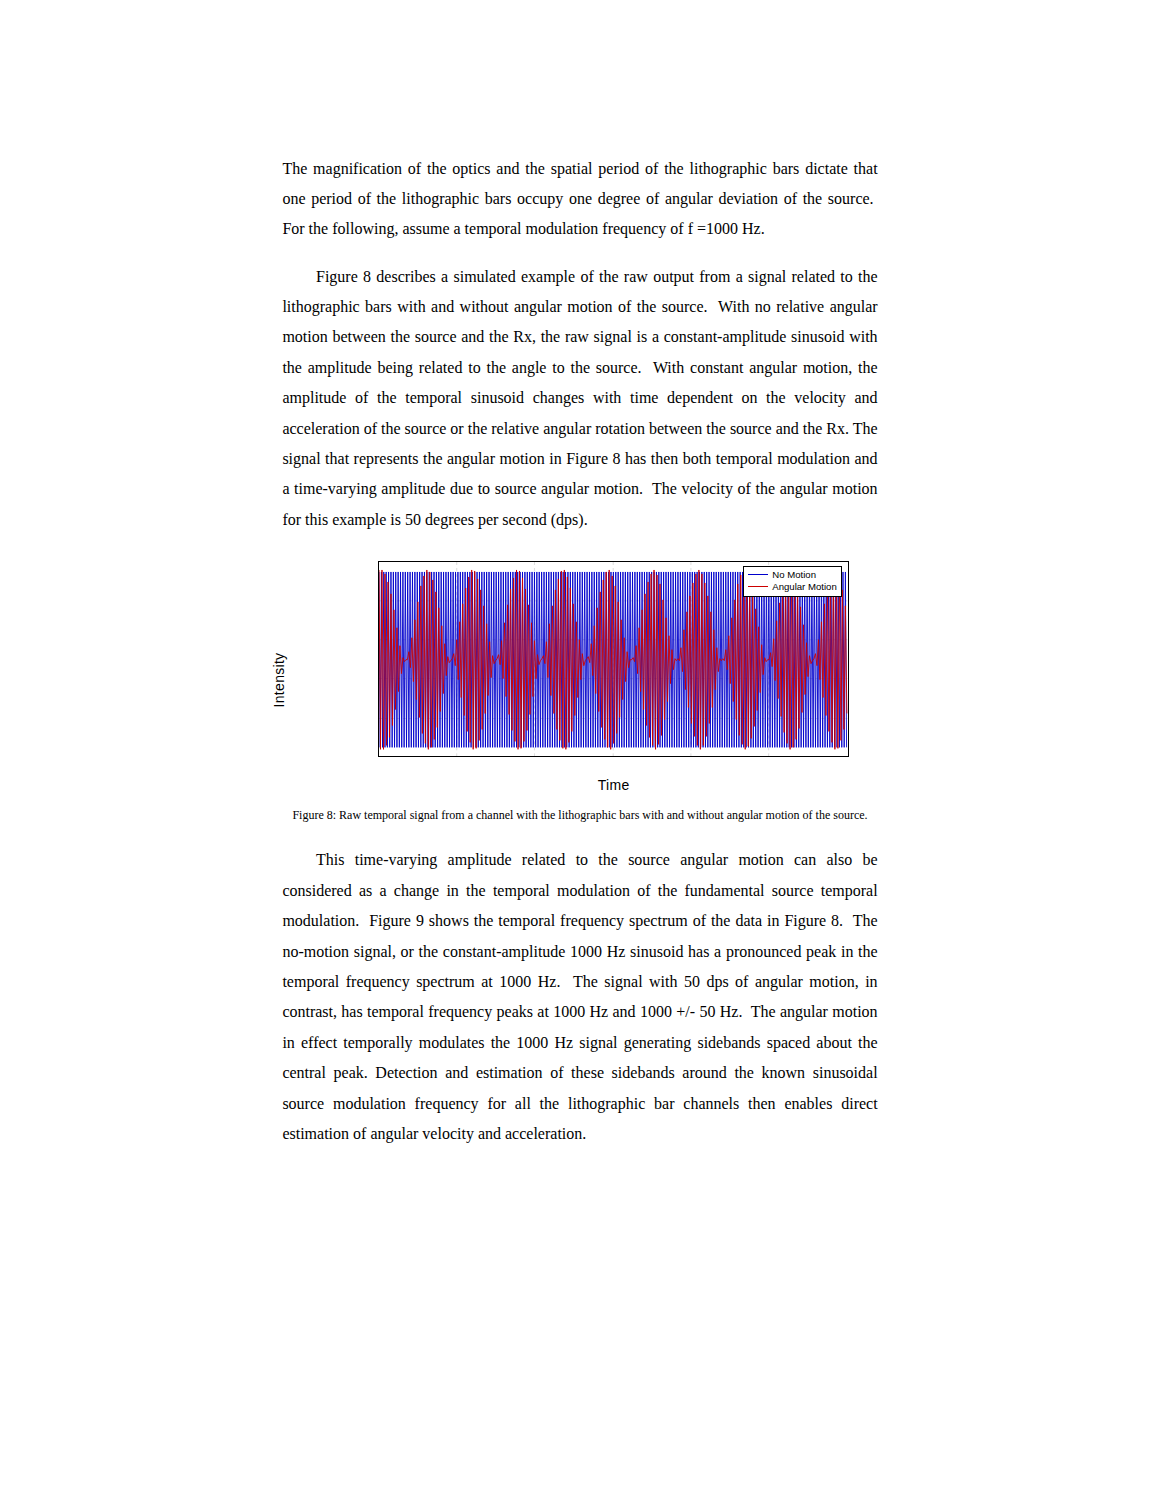The magnification of the optics and the spatial period of the lithographic bars dictate that one period of the lithographic bars occupy one degree of angular deviation of the source. For the following, assume a temporal modulation frequency of f =1000 Hz.
Figure 8 describes a simulated example of the raw output from a signal related to the lithographic bars with and without angular motion of the source. With no relative angular motion between the source and the Rx, the raw signal is a constant-amplitude sinusoid with the amplitude being related to the angle to the source. With constant angular motion, the amplitude of the temporal sinusoid changes with time dependent on the velocity and acceleration of the source or the relative angular rotation between the source and the Rx. The signal that represents the angular motion in Figure 8 has then both temporal modulation and a time-varying amplitude due to source angular motion. The velocity of the angular motion for this example is 50 degrees per second (dps).
Intensity
No Motion
Angular Motion
Time
Figure 8: Raw temporal signal from a channel with the lithographic bars with and without angular motion of the source.
This time-varying amplitude related to the source angular motion can also be considered as a change in the temporal modulation of the fundamental source temporal modulation. Figure 9 shows the temporal frequency spectrum of the data in Figure 8. The no-motion signal, or the constant-amplitude 1000 Hz sinusoid has a pronounced peak in the temporal frequency spectrum at 1000 Hz. The signal with 50 dps of angular motion, in contrast, has temporal frequency peaks at 1000 Hz and 1000 +/- 50 Hz. The angular motion in effect temporally modulates the 1000 Hz signal generating sidebands spaced about the central peak. Detection and estimation of these sidebands around the known sinusoidal source modulation frequency for all the lithographic bar channels then enables direct estimation of angular velocity and acceleration.